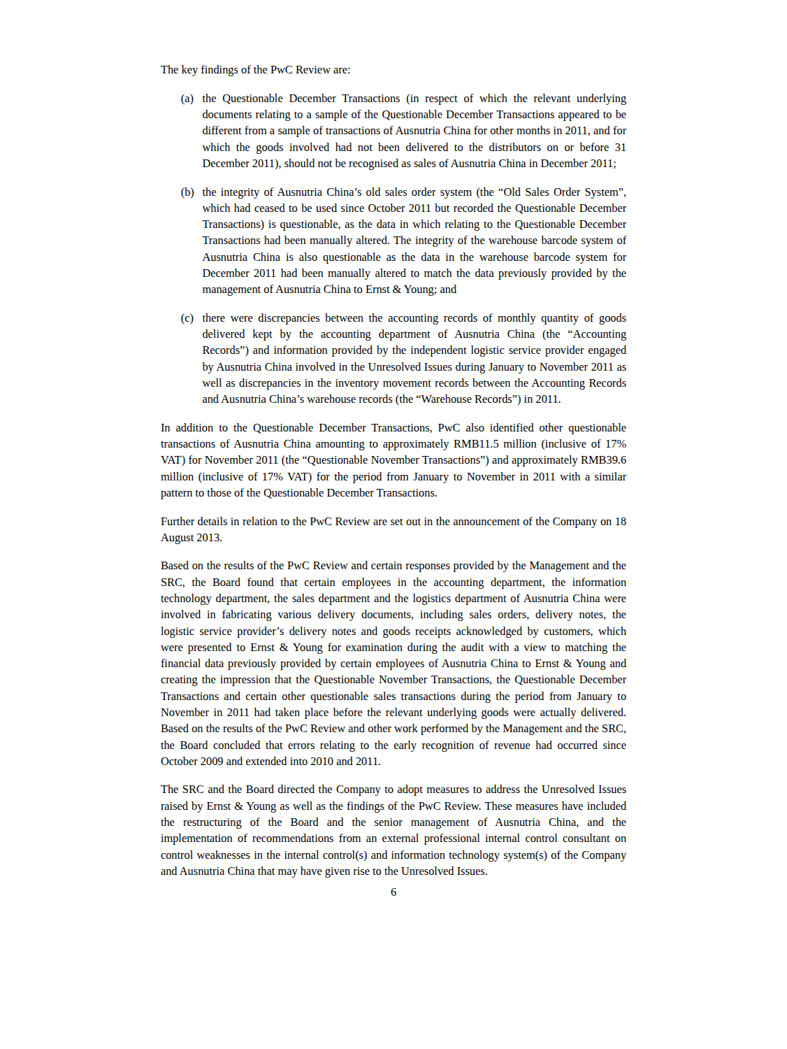The key findings of the PwC Review are:
(a)
the Questionable December Transactions (in respect of which the relevant underlying documents relating to a sample of the Questionable December Transactions appeared to be different from a sample of transactions of Ausnutria China for other months in 2011, and for which the goods involved had not been delivered to the distributors on or before 31 December 2011), should not be recognised as sales of Ausnutria China in December 2011;
(b)
the integrity of Ausnutria China’s old sales order system (the “Old Sales Order System”, which had ceased to be used since October 2011 but recorded the Questionable December Transactions) is questionable, as the data in which relating to the Questionable December Transactions had been manually altered. The integrity of the warehouse barcode system of Ausnutria China is also questionable as the data in the warehouse barcode system for December 2011 had been manually altered to match the data previously provided by the management of Ausnutria China to Ernst & Young; and
(c)
there were discrepancies between the accounting records of monthly quantity of goods delivered kept by the accounting department of Ausnutria China (the “Accounting Records”) and information provided by the independent logistic service provider engaged by Ausnutria China involved in the Unresolved Issues during January to November 2011 as well as discrepancies in the inventory movement records between the Accounting Records and Ausnutria China’s warehouse records (the “Warehouse Records”) in 2011.
In addition to the Questionable December Transactions, PwC also identified other questionable transactions of Ausnutria China amounting to approximately RMB11.5 million (inclusive of 17% VAT) for November 2011 (the “Questionable November Transactions”) and approximately RMB39.6 million (inclusive of 17% VAT) for the period from January to November in 2011 with a similar pattern to those of the Questionable December Transactions.
Further details in relation to the PwC Review are set out in the announcement of the Company on 18 August 2013.
Based on the results of the PwC Review and certain responses provided by the Management and the SRC, the Board found that certain employees in the accounting department, the information technology department, the sales department and the logistics department of Ausnutria China were involved in fabricating various delivery documents, including sales orders, delivery notes, the logistic service provider’s delivery notes and goods receipts acknowledged by customers, which were presented to Ernst & Young for examination during the audit with a view to matching the financial data previously provided by certain employees of Ausnutria China to Ernst & Young and creating the impression that the Questionable November Transactions, the Questionable December Transactions and certain other questionable sales transactions during the period from January to November in 2011 had taken place before the relevant underlying goods were actually delivered. Based on the results of the PwC Review and other work performed by the Management and the SRC, the Board concluded that errors relating to the early recognition of revenue had occurred since October 2009 and extended into 2010 and 2011.
The SRC and the Board directed the Company to adopt measures to address the Unresolved Issues raised by Ernst & Young as well as the findings of the PwC Review. These measures have included the restructuring of the Board and the senior management of Ausnutria China, and the implementation of recommendations from an external professional internal control consultant on control weaknesses in the internal control(s) and information technology system(s) of the Company and Ausnutria China that may have given rise to the Unresolved Issues.
6